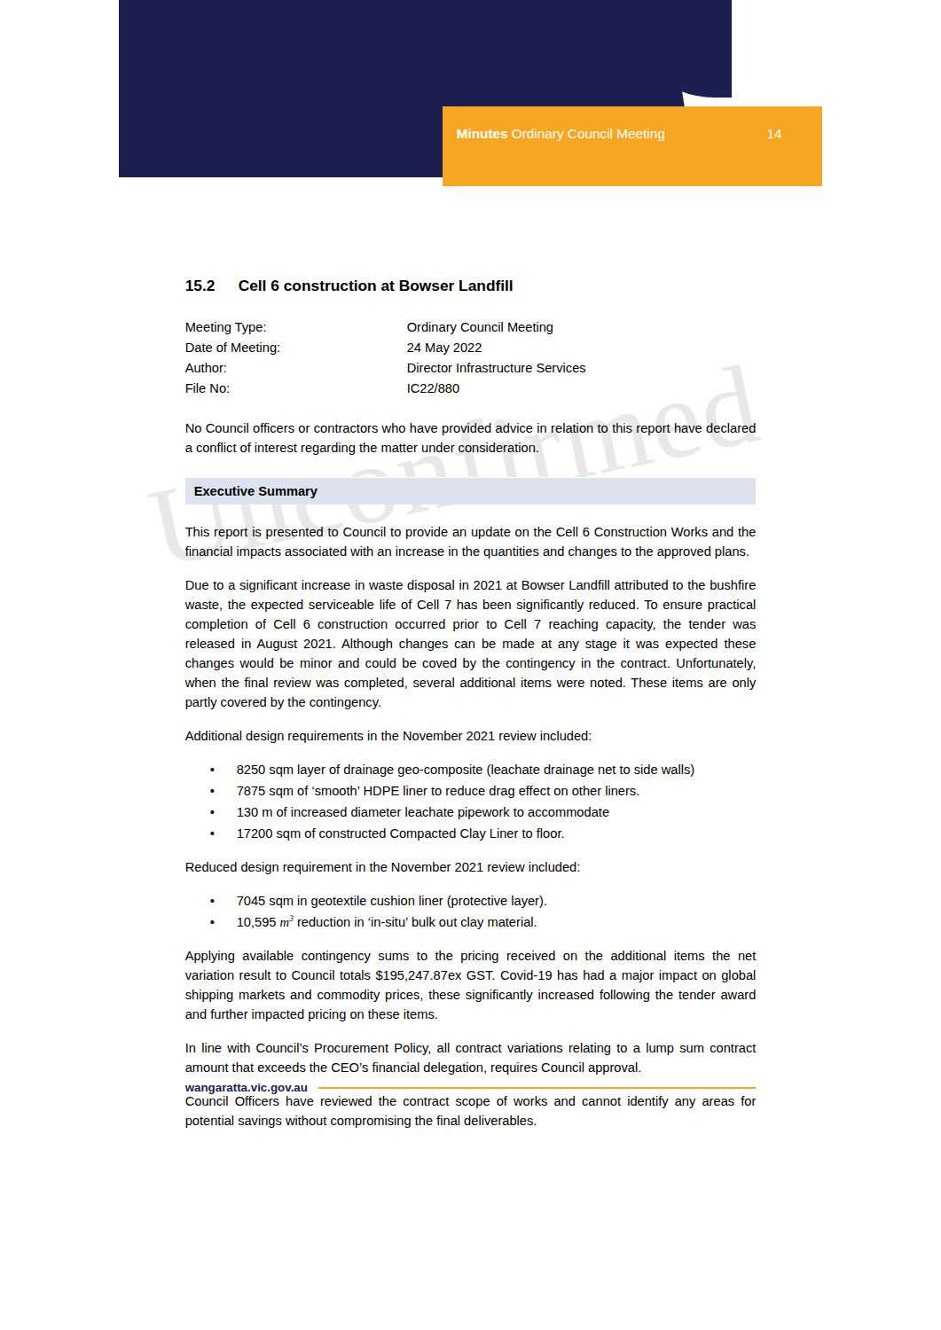Minutes Ordinary Council Meeting 14
Unconfirmed
15.2 Cell 6 construction at Bowser Landfill
| Meeting Type: | Ordinary Council Meeting |
| Date of Meeting: | 24 May 2022 |
| Author: | Director Infrastructure Services |
| File No: | IC22/880 |
No Council officers or contractors who have provided advice in relation to this report have declared a conflict of interest regarding the matter under consideration.
Executive Summary
This report is presented to Council to provide an update on the Cell 6 Construction Works and the financial impacts associated with an increase in the quantities and changes to the approved plans.
Due to a significant increase in waste disposal in 2021 at Bowser Landfill attributed to the bushfire waste, the expected serviceable life of Cell 7 has been significantly reduced. To ensure practical completion of Cell 6 construction occurred prior to Cell 7 reaching capacity, the tender was released in August 2021. Although changes can be made at any stage it was expected these changes would be minor and could be coved by the contingency in the contract. Unfortunately, when the final review was completed, several additional items were noted. These items are only partly covered by the contingency.
Additional design requirements in the November 2021 review included:
8250 sqm layer of drainage geo-composite (leachate drainage net to side walls)
7875 sqm of ‘smooth’ HDPE liner to reduce drag effect on other liners.
130 m of increased diameter leachate pipework to accommodate
17200 sqm of constructed Compacted Clay Liner to floor.
Reduced design requirement in the November 2021 review included:
7045 sqm in geotextile cushion liner (protective layer).
10,595 m3 reduction in ‘in-situ’ bulk out clay material.
Applying available contingency sums to the pricing received on the additional items the net variation result to Council totals $195,247.87ex GST. Covid-19 has had a major impact on global shipping markets and commodity prices, these significantly increased following the tender award and further impacted pricing on these items.
In line with Council’s Procurement Policy, all contract variations relating to a lump sum contract amount that exceeds the CEO’s financial delegation, requires Council approval.
Council Officers have reviewed the contract scope of works and cannot identify any areas for potential savings without compromising the final deliverables.
wangaratta.vic.gov.au